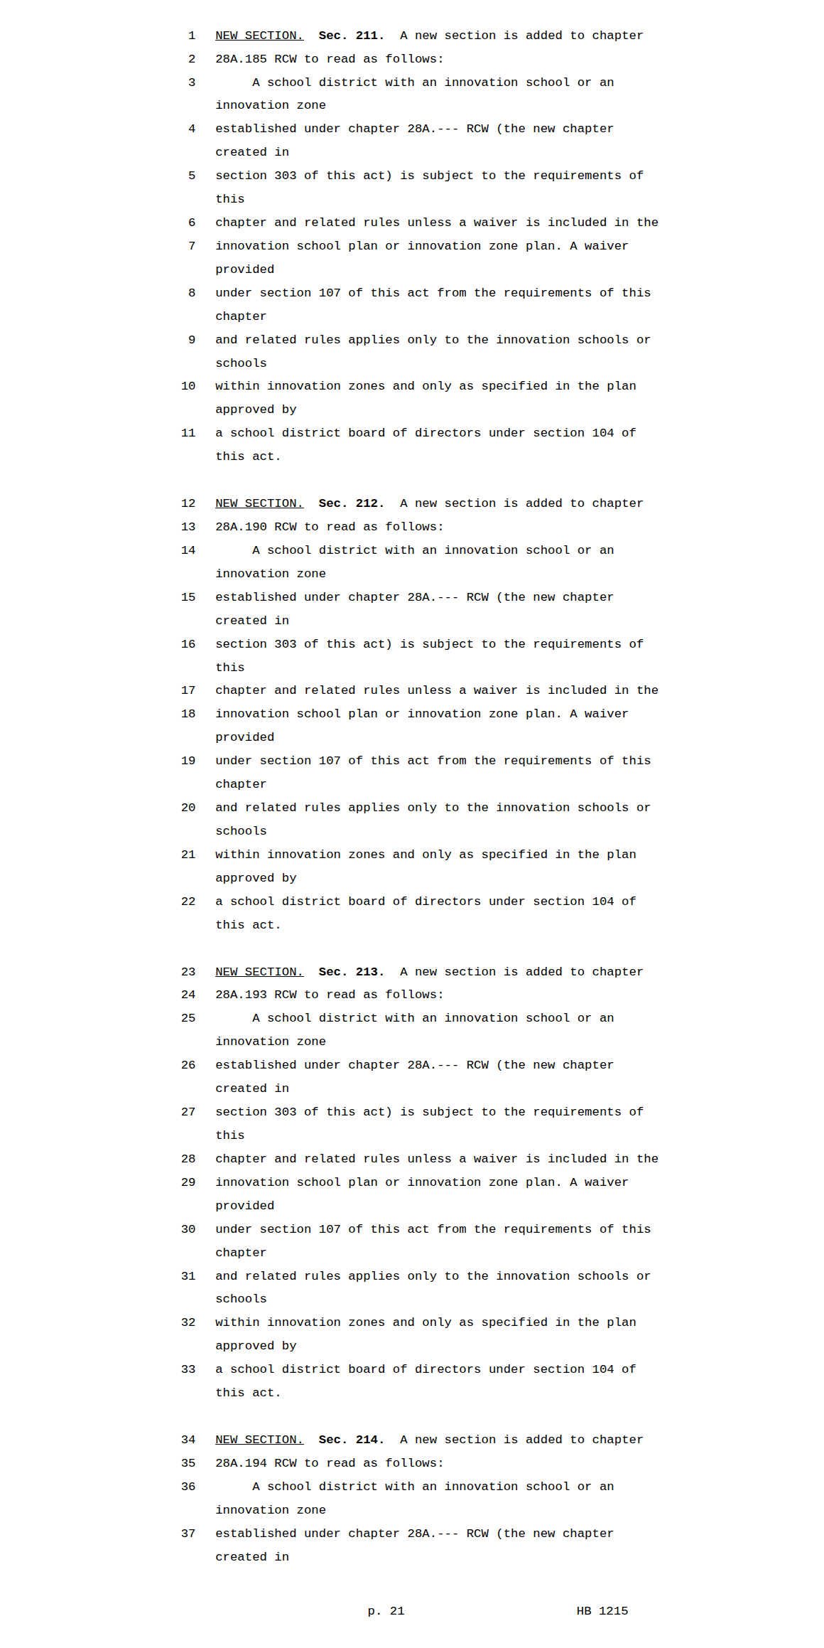1 NEW SECTION. Sec. 211. A new section is added to chapter
228A.185 RCW to read as follows:
3 A school district with an innovation school or an innovation zone
4 established under chapter 28A.--- RCW (the new chapter created in
5 section 303 of this act) is subject to the requirements of this
6 chapter and related rules unless a waiver is included in the
7 innovation school plan or innovation zone plan. A waiver provided
8 under section 107 of this act from the requirements of this chapter
9 and related rules applies only to the innovation schools or schools
10 within innovation zones and only as specified in the plan approved by
11 a school district board of directors under section 104 of this act.
12 NEW SECTION. Sec. 212. A new section is added to chapter
1328A.190 RCW to read as follows:
14 A school district with an innovation school or an innovation zone
15 established under chapter 28A.--- RCW (the new chapter created in
16 section 303 of this act) is subject to the requirements of this
17 chapter and related rules unless a waiver is included in the
18 innovation school plan or innovation zone plan. A waiver provided
19 under section 107 of this act from the requirements of this chapter
20 and related rules applies only to the innovation schools or schools
21 within innovation zones and only as specified in the plan approved by
22 a school district board of directors under section 104 of this act.
23 NEW SECTION. Sec. 213. A new section is added to chapter
2428A.193 RCW to read as follows:
25 A school district with an innovation school or an innovation zone
26 established under chapter 28A.--- RCW (the new chapter created in
27 section 303 of this act) is subject to the requirements of this
28 chapter and related rules unless a waiver is included in the
29 innovation school plan or innovation zone plan. A waiver provided
30 under section 107 of this act from the requirements of this chapter
31 and related rules applies only to the innovation schools or schools
32 within innovation zones and only as specified in the plan approved by
33 a school district board of directors under section 104 of this act.
34 NEW SECTION. Sec. 214. A new section is added to chapter
3528A.194 RCW to read as follows:
36 A school district with an innovation school or an innovation zone
37 established under chapter 28A.--- RCW (the new chapter created in
p. 21 HB 1215